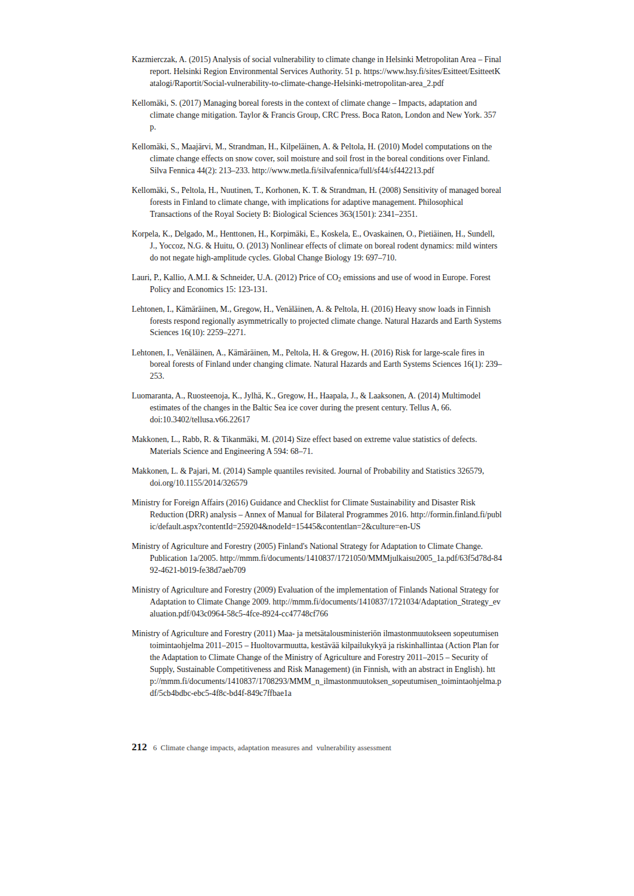Kazmierczak, A. (2015) Analysis of social vulnerability to climate change in Helsinki Metropolitan Area – Final report. Helsinki Region Environmental Services Authority. 51 p. https://www.hsy.fi/sites/Esitteet/EsitteetKatalogi/Raportit/Social-vulnerability-to-climate-change-Helsinki-metropolitan-area_2.pdf
Kellomäki, S. (2017) Managing boreal forests in the context of climate change – Impacts, adaptation and climate change mitigation. Taylor & Francis Group, CRC Press. Boca Raton, London and New York. 357 p.
Kellomäki, S., Maajärvi, M., Strandman, H., Kilpeläinen, A. & Peltola, H. (2010) Model computations on the climate change effects on snow cover, soil moisture and soil frost in the boreal conditions over Finland. Silva Fennica 44(2): 213–233. http://www.metla.fi/silvafennica/full/sf44/sf442213.pdf
Kellomäki, S., Peltola, H., Nuutinen, T., Korhonen, K. T. & Strandman, H. (2008) Sensitivity of managed boreal forests in Finland to climate change, with implications for adaptive management. Philosophical Transactions of the Royal Society B: Biological Sciences 363(1501): 2341–2351.
Korpela, K., Delgado, M., Henttonen, H., Korpimäki, E., Koskela, E., Ovaskainen, O., Pietiäinen, H., Sundell, J., Yoccoz, N.G. & Huitu, O. (2013) Nonlinear effects of climate on boreal rodent dynamics: mild winters do not negate high-amplitude cycles. Global Change Biology 19: 697–710.
Lauri, P., Kallio, A.M.I. & Schneider, U.A. (2012) Price of CO2 emissions and use of wood in Europe. Forest Policy and Economics 15: 123-131.
Lehtonen, I., Kämäräinen, M., Gregow, H., Venäläinen, A. & Peltola, H. (2016) Heavy snow loads in Finnish forests respond regionally asymmetrically to projected climate change. Natural Hazards and Earth Systems Sciences 16(10): 2259–2271.
Lehtonen, I., Venäläinen, A., Kämäräinen, M., Peltola, H. & Gregow, H. (2016) Risk for large-scale fires in boreal forests of Finland under changing climate. Natural Hazards and Earth Systems Sciences 16(1): 239–253.
Luomaranta, A., Ruosteenoja, K., Jylhä, K., Gregow, H., Haapala, J., & Laaksonen, A. (2014) Multimodel estimates of the changes in the Baltic Sea ice cover during the present century. Tellus A, 66. doi:10.3402/tellusa.v66.22617
Makkonen, L., Rabb, R. & Tikanmäki, M. (2014) Size effect based on extreme value statistics of defects. Materials Science and Engineering A 594: 68–71.
Makkonen, L. & Pajari, M. (2014) Sample quantiles revisited. Journal of Probability and Statistics 326579, doi.org/10.1155/2014/326579
Ministry for Foreign Affairs (2016) Guidance and Checklist for Climate Sustainability and Disaster Risk Reduction (DRR) analysis – Annex of Manual for Bilateral Programmes 2016. http://formin.finland.fi/public/default.aspx?contentId=259204&nodeId=15445&contentlan=2&culture=en-US
Ministry of Agriculture and Forestry (2005) Finland's National Strategy for Adaptation to Climate Change. Publication 1a/2005. http://mmm.fi/documents/1410837/1721050/MMMjulkaisu2005_1a.pdf/63f5d78d-8492-4621-b019-fe38d7aeb709
Ministry of Agriculture and Forestry (2009) Evaluation of the implementation of Finlands National Strategy for Adaptation to Climate Change 2009. http://mmm.fi/documents/1410837/1721034/Adaptation_Strategy_evaluation.pdf/043c0964-58c5-4fce-8924-cc47748cf766
Ministry of Agriculture and Forestry (2011) Maa- ja metsätalousministeriön ilmastonmuutokseen sopeutumisen toimintaohjelma 2011–2015 – Huoltovarmuutta, kestävää kilpailukykyä ja riskinhallintaa (Action Plan for the Adaptation to Climate Change of the Ministry of Agriculture and Forestry 2011–2015 – Security of Supply, Sustainable Competitiveness and Risk Management) (in Finnish, with an abstract in English). http://mmm.fi/documents/1410837/1708293/MMM_n_ilmastonmuutoksen_sopeutumisen_toimintaohjelma.pdf/5cb4bdbc-ebc5-4f8c-bd4f-849c7ffbae1a
2126 Climate change impacts, adaptation measures and vulnerability assessment